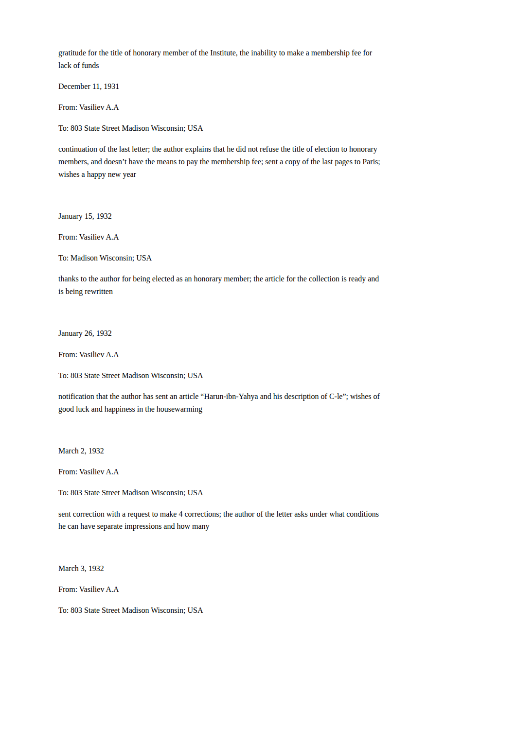gratitude for the title of honorary member of the Institute, the inability to make a membership fee for lack of funds
December 11, 1931
From: Vasiliev A.A
To: 803 State Street Madison Wisconsin; USA
continuation of the last letter; the author explains that he did not refuse the title of election to honorary members, and doesn’t have the means to pay the membership fee; sent a copy of the last pages to Paris; wishes a happy new year
January 15, 1932
From: Vasiliev A.A
To: Madison Wisconsin; USA
thanks to the author for being elected as an honorary member; the article for the collection is ready and is being rewritten
January 26, 1932
From: Vasiliev A.A
To: 803 State Street Madison Wisconsin; USA
notification that the author has sent an article “Harun-ibn-Yahya and his description of C-le”; wishes of good luck and happiness in the housewarming
March 2, 1932
From: Vasiliev A.A
To: 803 State Street Madison Wisconsin; USA
sent correction with a request to make 4 corrections; the author of the letter asks under what conditions he can have separate impressions and how many
March 3, 1932
From: Vasiliev A.A
To: 803 State Street Madison Wisconsin; USA